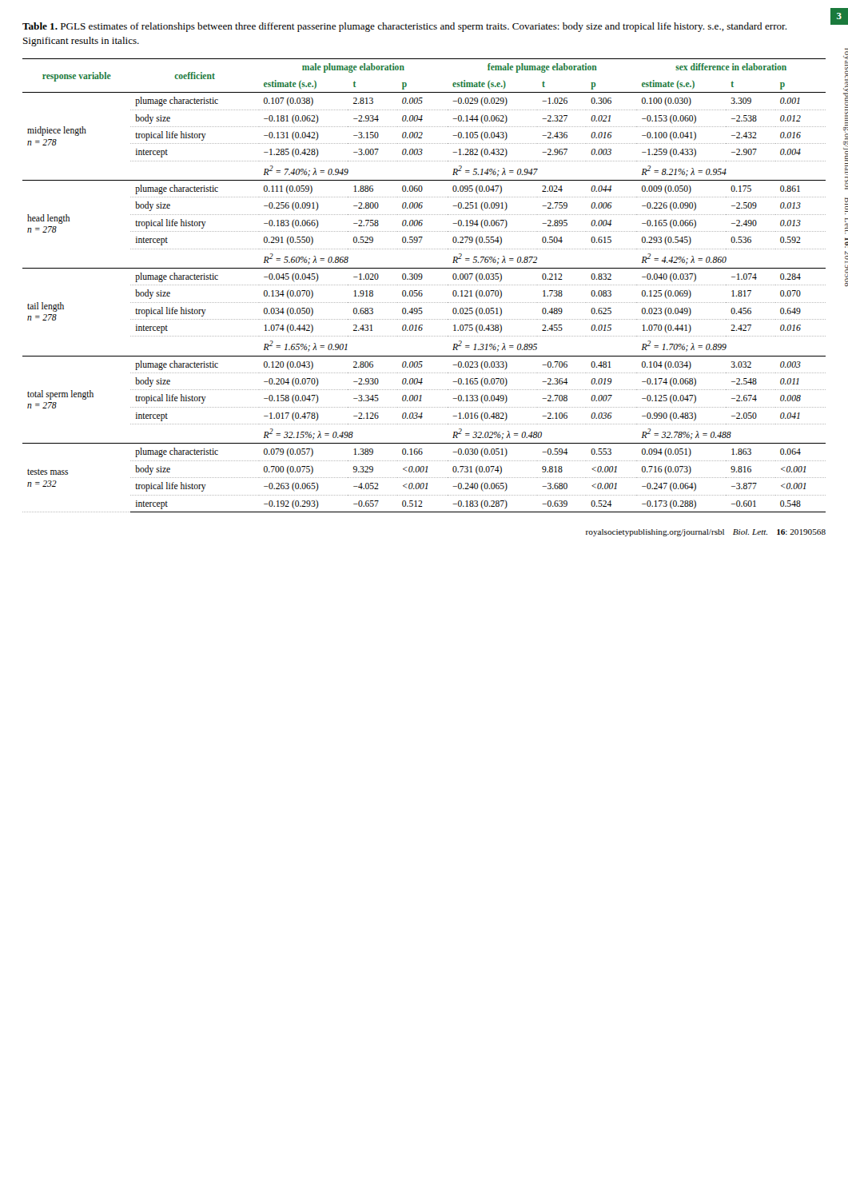3
royalsocietypublishing.org/journal/rsbl Biol. Lett. 16: 20190568
Table 1. PGLS estimates of relationships between three different passerine plumage characteristics and sperm traits. Covariates: body size and tropical life history. s.e., standard error. Significant results in italics.
| response variable | coefficient | male plumage elaboration | female plumage elaboration | sex difference in elaboration |
| --- | --- | --- | --- | --- |
| estimate (s.e.) | t | p | estimate (s.e.) | t | p | estimate (s.e.) | t | p |
| midpiece length n = 278 | plumage characteristic | 0.107 (0.038) | 2.813 | 0.005 | −0.029 (0.029) | −1.026 | 0.306 | 0.100 (0.030) | 3.309 | 0.001 |
| body size | −0.181 (0.062) | −2.934 | 0.004 | −0.144 (0.062) | −2.327 | 0.021 | −0.153 (0.060) | −2.538 | 0.012 |
| tropical life history | −0.131 (0.042) | −3.150 | 0.002 | −0.105 (0.043) | −2.436 | 0.016 | −0.100 (0.041) | −2.432 | 0.016 |
| intercept | −1.285 (0.428) | −3.007 | 0.003 | −1.282 (0.432) | −2.967 | 0.003 | −1.259 (0.433) | −2.907 | 0.004 |
| | R 2 = 7.40%; λ = 0.949 | R 2 = 5.14%; λ = 0.947 | R 2 = 8.21%; λ = 0.954 |
| head length n = 278 | plumage characteristic | 0.111 (0.059) | 1.886 | 0.060 | 0.095 (0.047) | 2.024 | 0.044 | 0.009 (0.050) | 0.175 | 0.861 |
| body size | −0.256 (0.091) | −2.800 | 0.006 | −0.251 (0.091) | −2.759 | 0.006 | −0.226 (0.090) | −2.509 | 0.013 |
| tropical life history | −0.183 (0.066) | −2.758 | 0.006 | −0.194 (0.067) | −2.895 | 0.004 | −0.165 (0.066) | −2.490 | 0.013 |
| intercept | 0.291 (0.550) | 0.529 | 0.597 | 0.279 (0.554) | 0.504 | 0.615 | 0.293 (0.545) | 0.536 | 0.592 |
| | R 2 = 5.60%; λ = 0.868 | R 2 = 5.76%; λ = 0.872 | R 2 = 4.42%; λ = 0.860 |
| tail length n = 278 | plumage characteristic | −0.045 (0.045) | −1.020 | 0.309 | 0.007 (0.035) | 0.212 | 0.832 | −0.040 (0.037) | −1.074 | 0.284 |
| body size | 0.134 (0.070) | 1.918 | 0.056 | 0.121 (0.070) | 1.738 | 0.083 | 0.125 (0.069) | 1.817 | 0.070 |
| tropical life history | 0.034 (0.050) | 0.683 | 0.495 | 0.025 (0.051) | 0.489 | 0.625 | 0.023 (0.049) | 0.456 | 0.649 |
| intercept | 1.074 (0.442) | 2.431 | 0.016 | 1.075 (0.438) | 2.455 | 0.015 | 1.070 (0.441) | 2.427 | 0.016 |
| | R 2 = 1.65%; λ = 0.901 | R 2 = 1.31%; λ = 0.895 | R 2 = 1.70%; λ = 0.899 |
| total sperm length n = 278 | plumage characteristic | 0.120 (0.043) | 2.806 | 0.005 | −0.023 (0.033) | −0.706 | 0.481 | 0.104 (0.034) | 3.032 | 0.003 |
| body size | −0.204 (0.070) | −2.930 | 0.004 | −0.165 (0.070) | −2.364 | 0.019 | −0.174 (0.068) | −2.548 | 0.011 |
| tropical life history | −0.158 (0.047) | −3.345 | 0.001 | −0.133 (0.049) | −2.708 | 0.007 | −0.125 (0.047) | −2.674 | 0.008 |
| intercept | −1.017 (0.478) | −2.126 | 0.034 | −1.016 (0.482) | −2.106 | 0.036 | −0.990 (0.483) | −2.050 | 0.041 |
| | R 2 = 32.15%; λ = 0.498 | R 2 = 32.02%; λ = 0.480 | R 2 = 32.78%; λ = 0.488 |
| testes mass n = 232 | plumage characteristic | 0.079 (0.057) | 1.389 | 0.166 | −0.030 (0.051) | −0.594 | 0.553 | 0.094 (0.051) | 1.863 | 0.064 |
| body size | 0.700 (0.075) | 9.329 | <0.001 | 0.731 (0.074) | 9.818 | <0.001 | 0.716 (0.073) | 9.816 | <0.001 |
| tropical life history | −0.263 (0.065) | −4.052 | <0.001 | −0.240 (0.065) | −3.680 | <0.001 | −0.247 (0.064) | −3.877 | <0.001 |
| intercept | −0.192 (0.293) | −0.657 | 0.512 | −0.183 (0.287) | −0.639 | 0.524 | −0.173 (0.288) | −0.601 | 0.548 |
royalsocietypublishing.org/journal/rsbl Biol. Lett. 16: 20190568